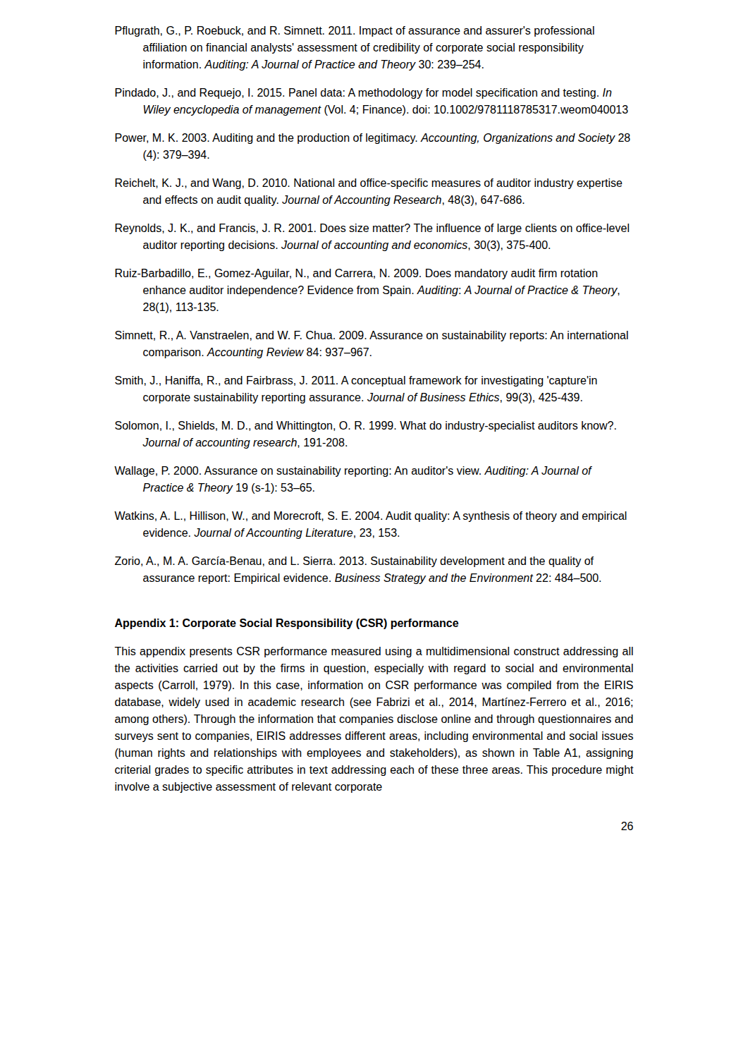Pflugrath, G., P. Roebuck, and R. Simnett. 2011. Impact of assurance and assurer's professional affiliation on financial analysts' assessment of credibility of corporate social responsibility information. Auditing: A Journal of Practice and Theory 30: 239–254.
Pindado, J., and Requejo, I. 2015. Panel data: A methodology for model specification and testing. In Wiley encyclopedia of management (Vol. 4; Finance). doi: 10.1002/9781118785317.weom040013
Power, M. K. 2003. Auditing and the production of legitimacy. Accounting, Organizations and Society 28 (4): 379–394.
Reichelt, K. J., and Wang, D. 2010. National and office-specific measures of auditor industry expertise and effects on audit quality. Journal of Accounting Research, 48(3), 647-686.
Reynolds, J. K., and Francis, J. R. 2001. Does size matter? The influence of large clients on office-level auditor reporting decisions. Journal of accounting and economics, 30(3), 375-400.
Ruiz-Barbadillo, E., Gomez-Aguilar, N., and Carrera, N. 2009. Does mandatory audit firm rotation enhance auditor independence? Evidence from Spain. Auditing: A Journal of Practice & Theory, 28(1), 113-135.
Simnett, R., A. Vanstraelen, and W. F. Chua. 2009. Assurance on sustainability reports: An international comparison. Accounting Review 84: 937–967.
Smith, J., Haniffa, R., and Fairbrass, J. 2011. A conceptual framework for investigating 'capture'in corporate sustainability reporting assurance. Journal of Business Ethics, 99(3), 425-439.
Solomon, I., Shields, M. D., and Whittington, O. R. 1999. What do industry-specialist auditors know?. Journal of accounting research, 191-208.
Wallage, P. 2000. Assurance on sustainability reporting: An auditor's view. Auditing: A Journal of Practice & Theory 19 (s-1): 53–65.
Watkins, A. L., Hillison, W., and Morecroft, S. E. 2004. Audit quality: A synthesis of theory and empirical evidence. Journal of Accounting Literature, 23, 153.
Zorio, A., M. A. García-Benau, and L. Sierra. 2013. Sustainability development and the quality of assurance report: Empirical evidence. Business Strategy and the Environment 22: 484–500.
Appendix 1: Corporate Social Responsibility (CSR) performance
This appendix presents CSR performance measured using a multidimensional construct addressing all the activities carried out by the firms in question, especially with regard to social and environmental aspects (Carroll, 1979). In this case, information on CSR performance was compiled from the EIRIS database, widely used in academic research (see Fabrizi et al., 2014, Martínez-Ferrero et al., 2016; among others). Through the information that companies disclose online and through questionnaires and surveys sent to companies, EIRIS addresses different areas, including environmental and social issues (human rights and relationships with employees and stakeholders), as shown in Table A1, assigning criterial grades to specific attributes in text addressing each of these three areas. This procedure might involve a subjective assessment of relevant corporate
26